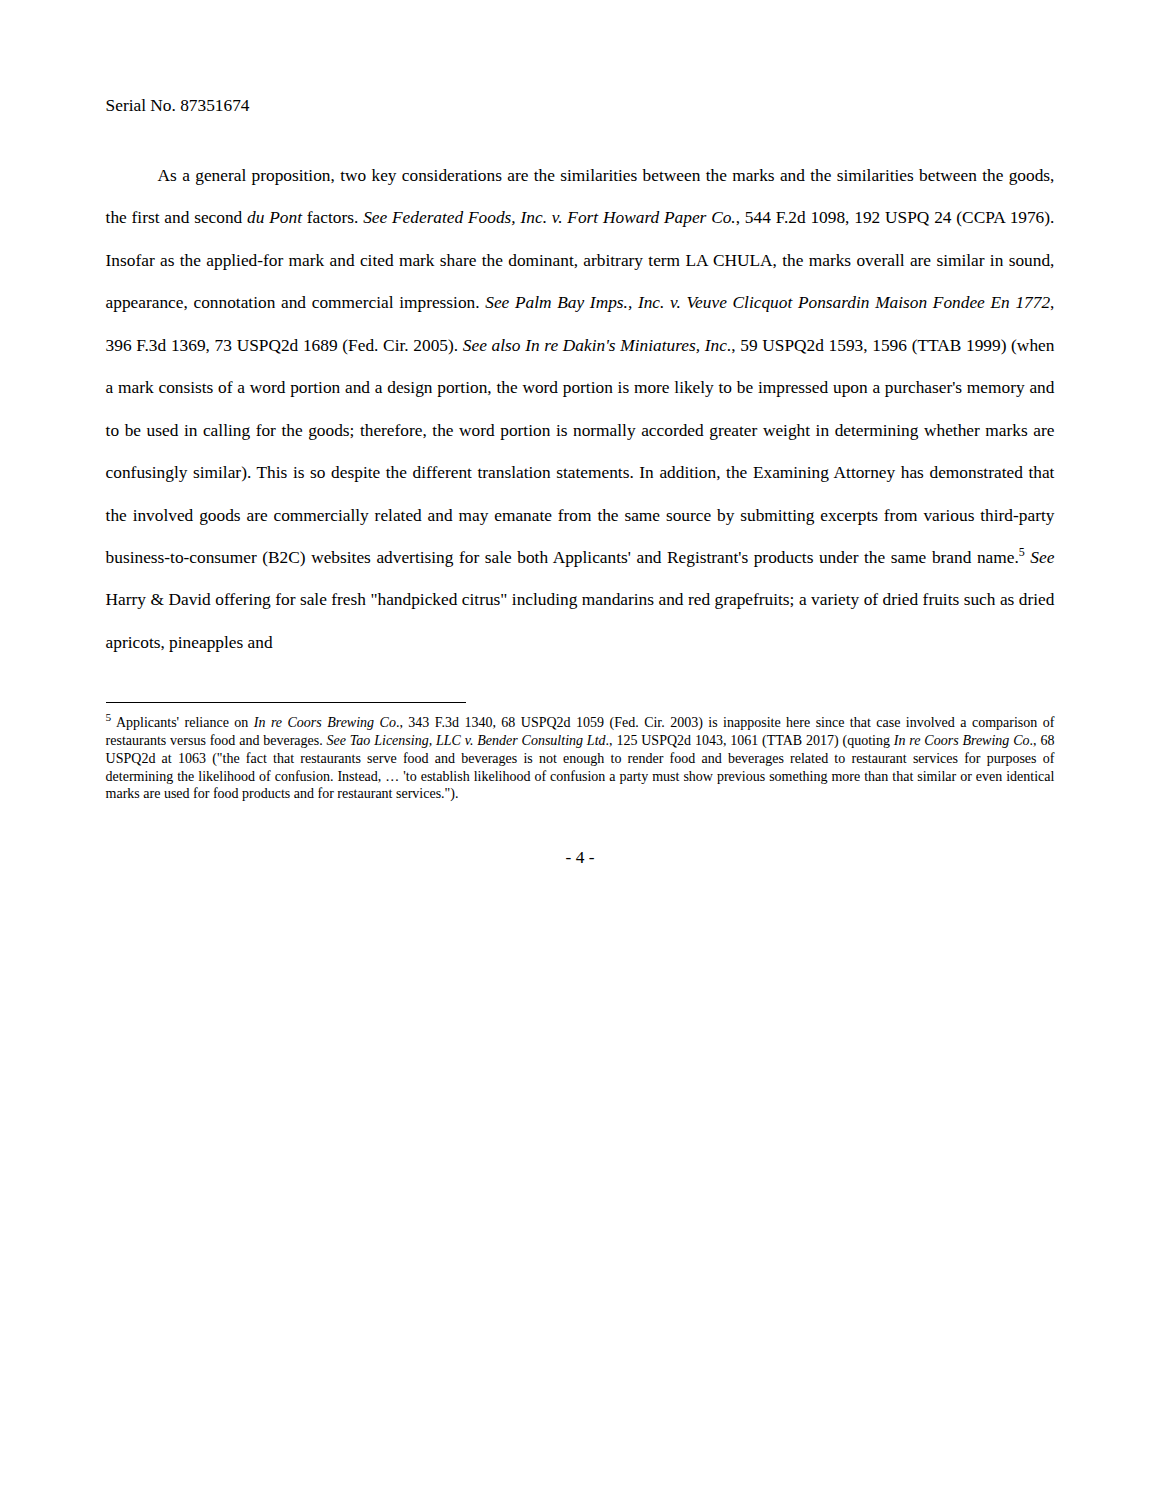Serial No. 87351674
As a general proposition, two key considerations are the similarities between the marks and the similarities between the goods, the first and second du Pont factors. See Federated Foods, Inc. v. Fort Howard Paper Co., 544 F.2d 1098, 192 USPQ 24 (CCPA 1976). Insofar as the applied-for mark and cited mark share the dominant, arbitrary term LA CHULA, the marks overall are similar in sound, appearance, connotation and commercial impression. See Palm Bay Imps., Inc. v. Veuve Clicquot Ponsardin Maison Fondee En 1772, 396 F.3d 1369, 73 USPQ2d 1689 (Fed. Cir. 2005). See also In re Dakin's Miniatures, Inc., 59 USPQ2d 1593, 1596 (TTAB 1999) (when a mark consists of a word portion and a design portion, the word portion is more likely to be impressed upon a purchaser's memory and to be used in calling for the goods; therefore, the word portion is normally accorded greater weight in determining whether marks are confusingly similar). This is so despite the different translation statements. In addition, the Examining Attorney has demonstrated that the involved goods are commercially related and may emanate from the same source by submitting excerpts from various third-party business-to-consumer (B2C) websites advertising for sale both Applicants' and Registrant's products under the same brand name.5 See Harry & David offering for sale fresh "handpicked citrus" including mandarins and red grapefruits; a variety of dried fruits such as dried apricots, pineapples and
5 Applicants' reliance on In re Coors Brewing Co., 343 F.3d 1340, 68 USPQ2d 1059 (Fed. Cir. 2003) is inapposite here since that case involved a comparison of restaurants versus food and beverages. See Tao Licensing, LLC v. Bender Consulting Ltd., 125 USPQ2d 1043, 1061 (TTAB 2017) (quoting In re Coors Brewing Co., 68 USPQ2d at 1063 ("the fact that restaurants serve food and beverages is not enough to render food and beverages related to restaurant services for purposes of determining the likelihood of confusion. Instead, … 'to establish likelihood of confusion a party must show previous something more than that similar or even identical marks are used for food products and for restaurant services.").
- 4 -